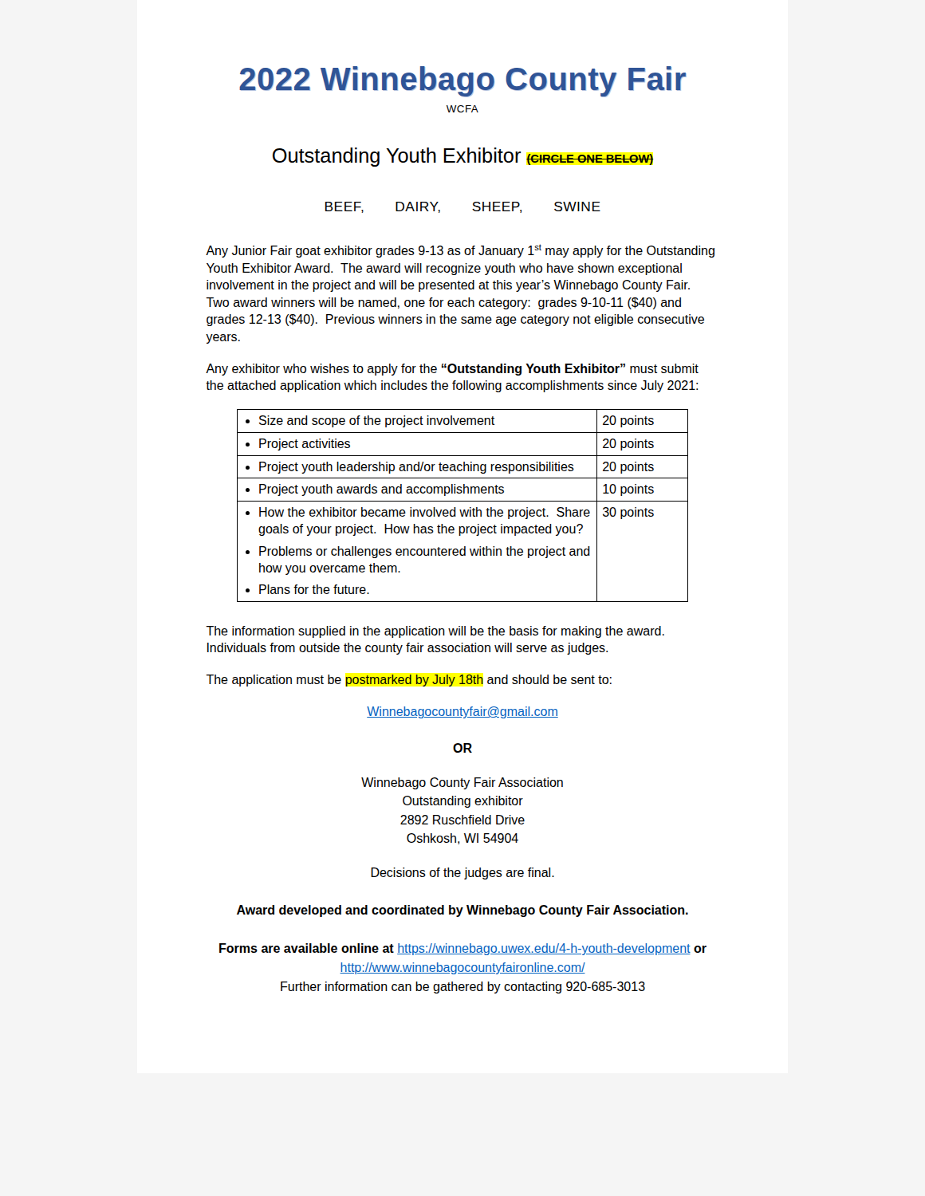2022 Winnebago County Fair
WCFA
Outstanding Youth Exhibitor (CIRCLE ONE BELOW)
BEEF, DAIRY, SHEEP, SWINE
Any Junior Fair goat exhibitor grades 9-13 as of January 1st may apply for the Outstanding Youth Exhibitor Award. The award will recognize youth who have shown exceptional involvement in the project and will be presented at this year’s Winnebago County Fair. Two award winners will be named, one for each category: grades 9-10-11 ($40) and grades 12-13 ($40). Previous winners in the same age category not eligible consecutive years.
Any exhibitor who wishes to apply for the “Outstanding Youth Exhibitor” must submit the attached application which includes the following accomplishments since July 2021:
| Size and scope of the project involvement | 20 points |
| Project activities | 20 points |
| Project youth leadership and/or teaching responsibilities | 20 points |
| Project youth awards and accomplishments | 10 points |
| How the exhibitor became involved with the project. Share goals of your project. How has the project impacted you? Problems or challenges encountered within the project and how you overcame them. Plans for the future. | 30 points |
The information supplied in the application will be the basis for making the award. Individuals from outside the county fair association will serve as judges.
The application must be postmarked by July 18th and should be sent to:
Winnebagocountyfair@gmail.com
OR
Winnebago County Fair Association
Outstanding exhibitor
2892 Ruschfield Drive
Oshkosh, WI 54904
Decisions of the judges are final.
Award developed and coordinated by Winnebago County Fair Association.
Forms are available online at https://winnebago.uwex.edu/4-h-youth-development or
http://www.winnebagocountyfaironline.com/
Further information can be gathered by contacting 920-685-3013